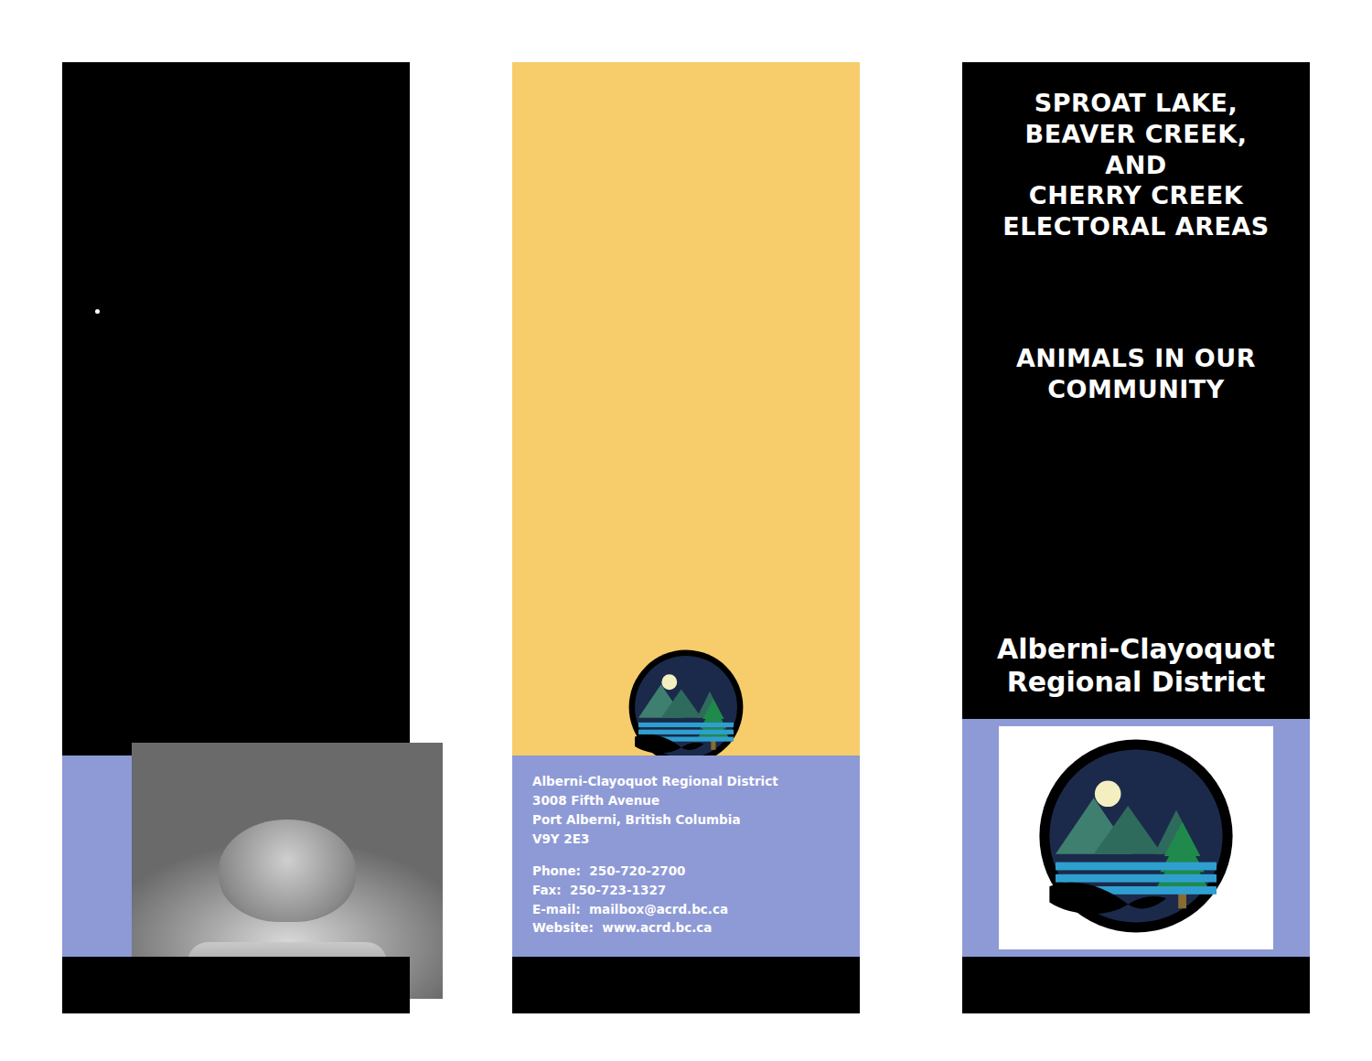Animals are an important part of our community. Responsible ownership helps keep neighbourhoods safe and enjoyable for everyone.
Please ensure that your animals are properly contained on your property at all times and that they do not become a nuisance to your neighbours.
Keep dogs under control and on a leash when off your property.
Concerns regarding animals in the Sproat Lake, Beaver Creek and Cherry Creek Electoral Areas may be directed to the Alberni-Clayoquot Regional District office.
Alberni-Clayoquot Regional District
3008 Fifth Avenue
Port Alberni, British Columbia
V9Y 2E3
Phone: 250-720-2700
Fax: 250-723-1327
E-mail: mailbox@acrd.bc.ca
Website: www.acrd.bc.ca
SPROAT LAKE,
BEAVER CREEK,
AND
CHERRY CREEK
ELECTORAL AREAS
ANIMALS IN OUR
COMMUNITY
Alberni-Clayoquot
Regional District